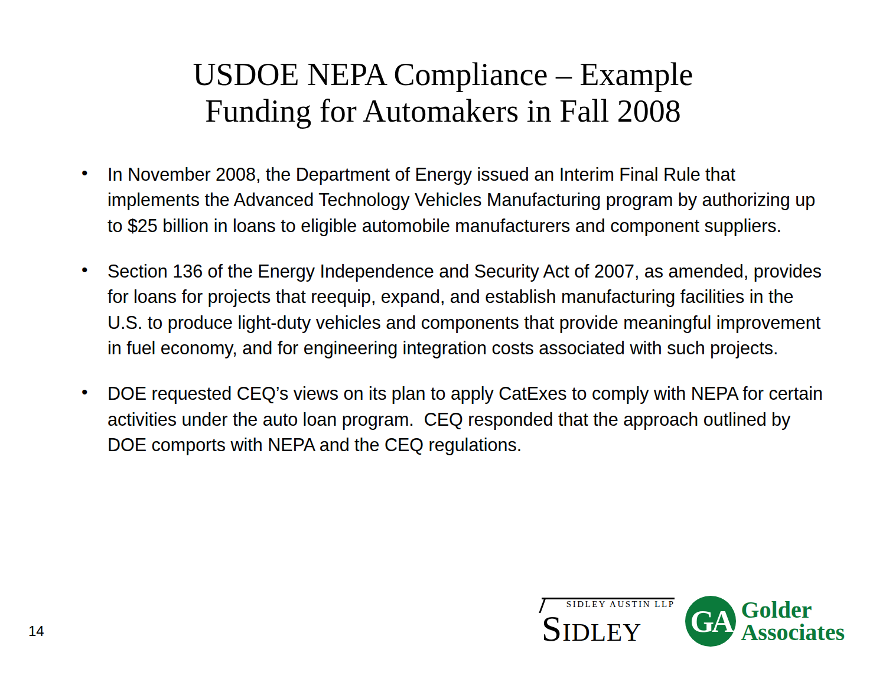USDOE NEPA Compliance – Example
Funding for Automakers in Fall 2008
In November 2008, the Department of Energy issued an Interim Final Rule that implements the Advanced Technology Vehicles Manufacturing program by authorizing up to $25 billion in loans to eligible automobile manufacturers and component suppliers.
Section 136 of the Energy Independence and Security Act of 2007, as amended, provides for loans for projects that reequip, expand, and establish manufacturing facilities in the U.S. to produce light-duty vehicles and components that provide meaningful improvement in fuel economy, and for engineering integration costs associated with such projects.
DOE requested CEQ’s views on its plan to apply CatExes to comply with NEPA for certain activities under the auto loan program. CEQ responded that the approach outlined by DOE comports with NEPA and the CEQ regulations.
14
SIDLEY AUSTIN LLP Sidley
GA
Golder Associates